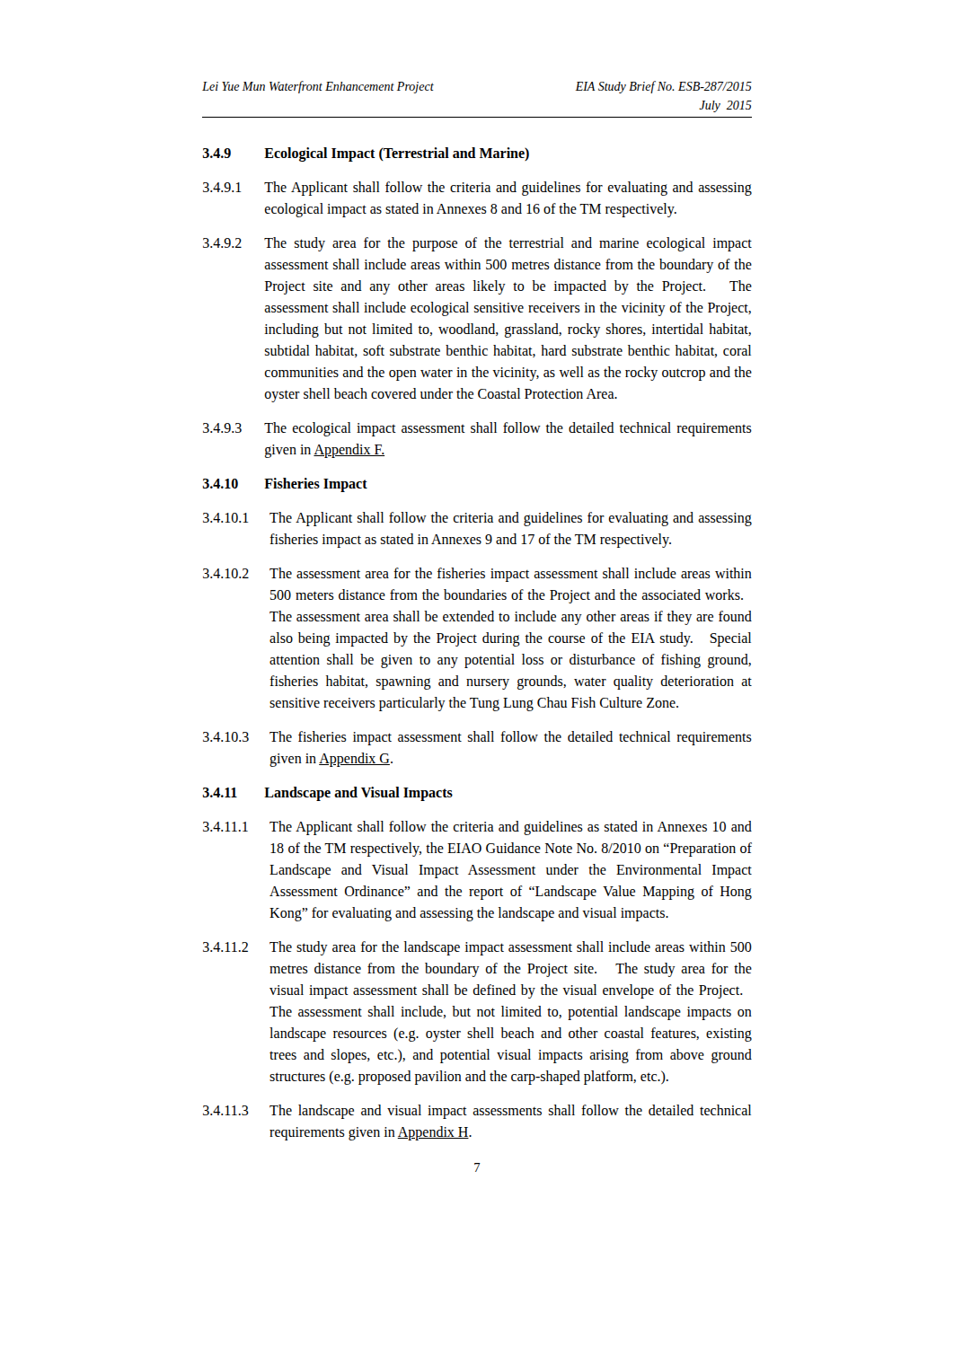Lei Yue Mun Waterfront Enhancement Project
EIA Study Brief No. ESB-287/2015
July 2015
3.4.9 Ecological Impact (Terrestrial and Marine)
3.4.9.1 The Applicant shall follow the criteria and guidelines for evaluating and assessing ecological impact as stated in Annexes 8 and 16 of the TM respectively.
3.4.9.2 The study area for the purpose of the terrestrial and marine ecological impact assessment shall include areas within 500 metres distance from the boundary of the Project site and any other areas likely to be impacted by the Project. The assessment shall include ecological sensitive receivers in the vicinity of the Project, including but not limited to, woodland, grassland, rocky shores, intertidal habitat, subtidal habitat, soft substrate benthic habitat, hard substrate benthic habitat, coral communities and the open water in the vicinity, as well as the rocky outcrop and the oyster shell beach covered under the Coastal Protection Area.
3.4.9.3 The ecological impact assessment shall follow the detailed technical requirements given in Appendix F.
3.4.10 Fisheries Impact
3.4.10.1 The Applicant shall follow the criteria and guidelines for evaluating and assessing fisheries impact as stated in Annexes 9 and 17 of the TM respectively.
3.4.10.2 The assessment area for the fisheries impact assessment shall include areas within 500 meters distance from the boundaries of the Project and the associated works. The assessment area shall be extended to include any other areas if they are found also being impacted by the Project during the course of the EIA study. Special attention shall be given to any potential loss or disturbance of fishing ground, fisheries habitat, spawning and nursery grounds, water quality deterioration at sensitive receivers particularly the Tung Lung Chau Fish Culture Zone.
3.4.10.3 The fisheries impact assessment shall follow the detailed technical requirements given in Appendix G.
3.4.11 Landscape and Visual Impacts
3.4.11.1 The Applicant shall follow the criteria and guidelines as stated in Annexes 10 and 18 of the TM respectively, the EIAO Guidance Note No. 8/2010 on “Preparation of Landscape and Visual Impact Assessment under the Environmental Impact Assessment Ordinance” and the report of “Landscape Value Mapping of Hong Kong” for evaluating and assessing the landscape and visual impacts.
3.4.11.2 The study area for the landscape impact assessment shall include areas within 500 metres distance from the boundary of the Project site. The study area for the visual impact assessment shall be defined by the visual envelope of the Project. The assessment shall include, but not limited to, potential landscape impacts on landscape resources (e.g. oyster shell beach and other coastal features, existing trees and slopes, etc.), and potential visual impacts arising from above ground structures (e.g. proposed pavilion and the carp-shaped platform, etc.).
3.4.11.3 The landscape and visual impact assessments shall follow the detailed technical requirements given in Appendix H.
7